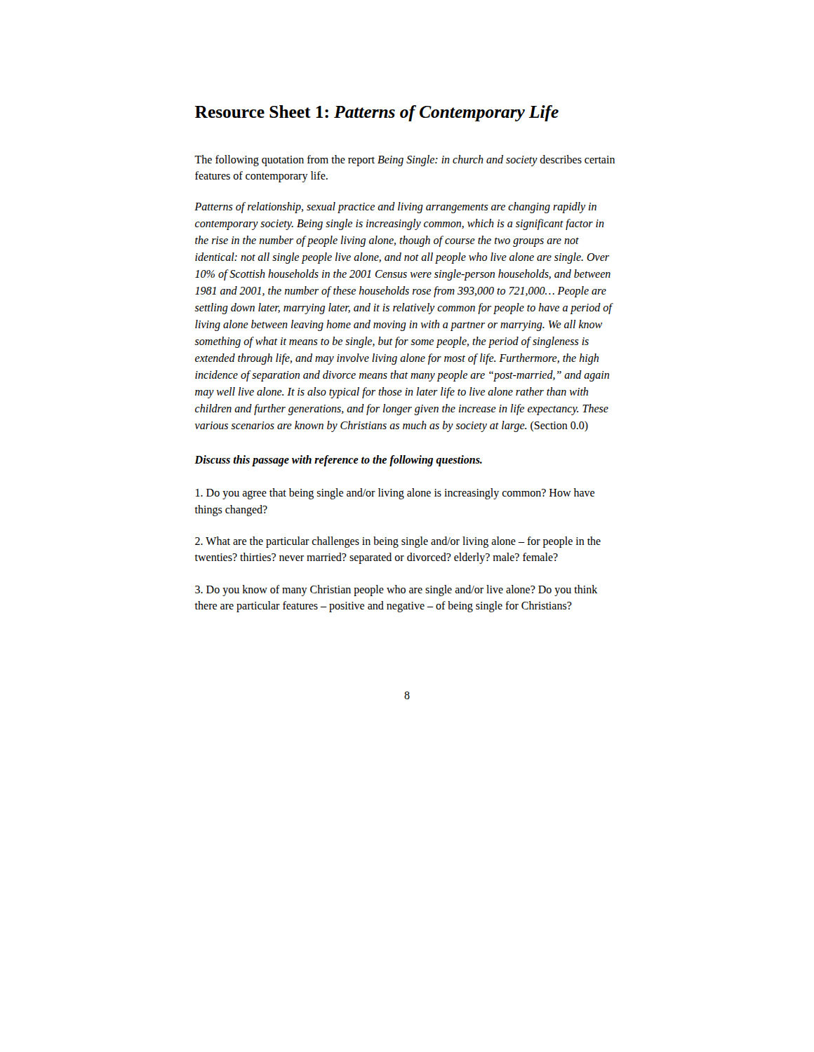Resource Sheet 1: Patterns of Contemporary Life
The following quotation from the report Being Single: in church and society describes certain features of contemporary life.
Patterns of relationship, sexual practice and living arrangements are changing rapidly in contemporary society. Being single is increasingly common, which is a significant factor in the rise in the number of people living alone, though of course the two groups are not identical: not all single people live alone, and not all people who live alone are single. Over 10% of Scottish households in the 2001 Census were single-person households, and between 1981 and 2001, the number of these households rose from 393,000 to 721,000… People are settling down later, marrying later, and it is relatively common for people to have a period of living alone between leaving home and moving in with a partner or marrying. We all know something of what it means to be single, but for some people, the period of singleness is extended through life, and may involve living alone for most of life. Furthermore, the high incidence of separation and divorce means that many people are “post-married,” and again may well live alone. It is also typical for those in later life to live alone rather than with children and further generations, and for longer given the increase in life expectancy. These various scenarios are known by Christians as much as by society at large. (Section 0.0)
Discuss this passage with reference to the following questions.
1. Do you agree that being single and/or living alone is increasingly common? How have things changed?
2. What are the particular challenges in being single and/or living alone – for people in the twenties? thirties? never married? separated or divorced? elderly? male? female?
3. Do you know of many Christian people who are single and/or live alone? Do you think there are particular features – positive and negative – of being single for Christians?
8